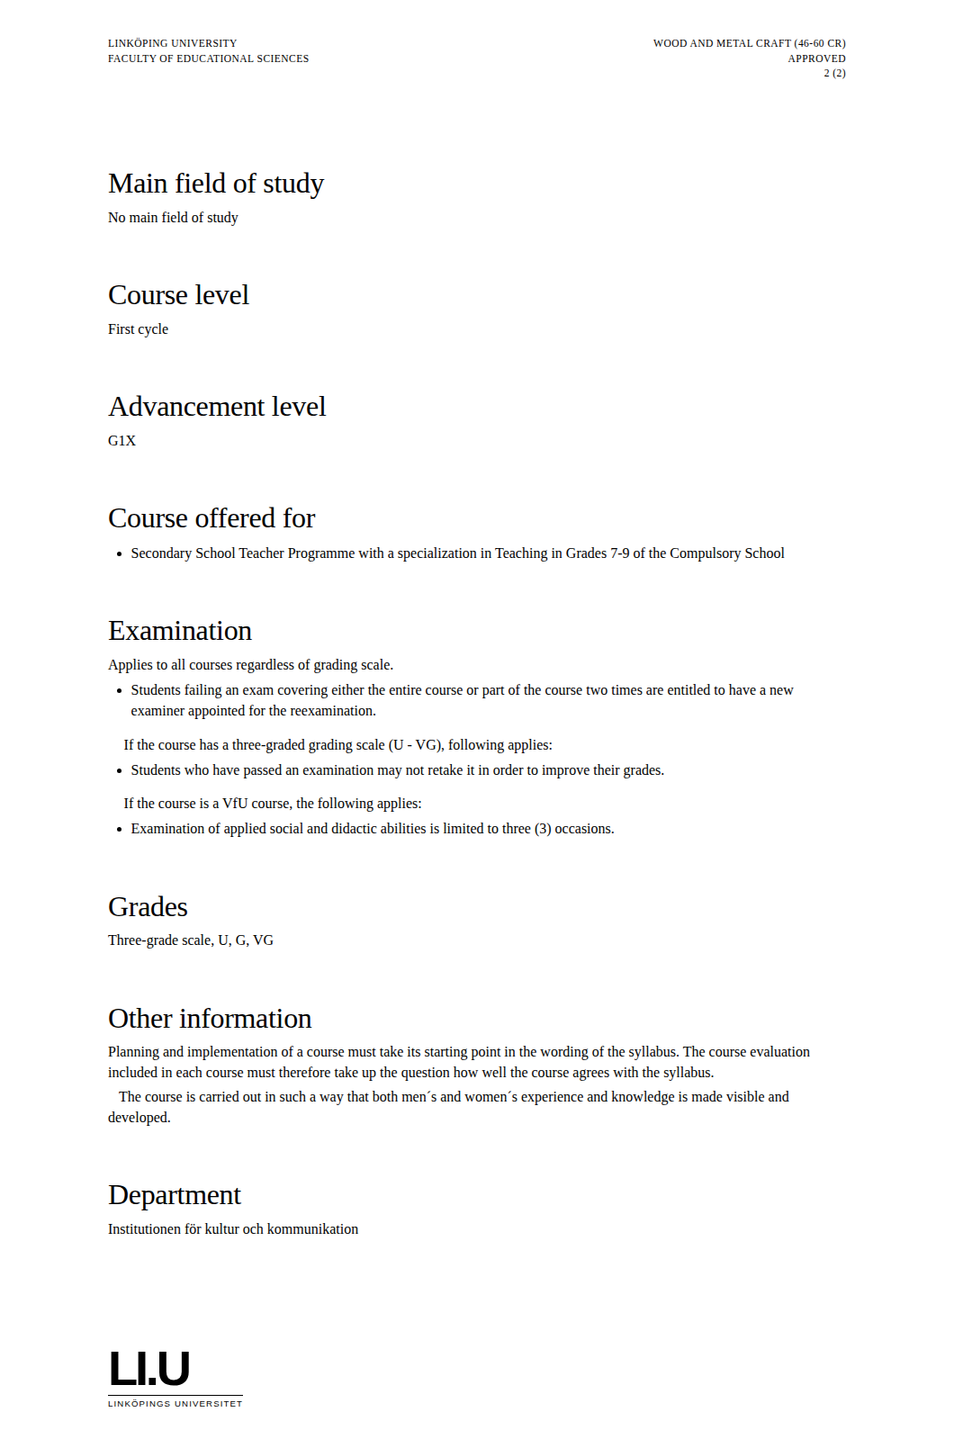LINKÖPING UNIVERSITY
FACULTY OF EDUCATIONAL SCIENCES
WOOD AND METAL CRAFT (46-60 CR)
APPROVED
2 (2)
Main field of study
No main field of study
Course level
First cycle
Advancement level
G1X
Course offered for
Secondary School Teacher Programme with a specialization in Teaching in Grades 7-9 of the Compulsory School
Examination
Applies to all courses regardless of grading scale.
Students failing an exam covering either the entire course or part of the course two times are entitled to have a new examiner appointed for the reexamination.
If the course has a three-graded grading scale (U - VG), following applies:
Students who have passed an examination may not retake it in order to improve their grades.
If the course is a VfU course, the following applies:
Examination of applied social and didactic abilities is limited to three (3) occasions.
Grades
Three-grade scale, U, G, VG
Other information
Planning and implementation of a course must take its starting point in the wording of the syllabus. The course evaluation included in each course must therefore take up the question how well the course agrees with the syllabus.
The course is carried out in such a way that both men´s and women´s experience and knowledge is made visible and developed.
Department
Institutionen för kultur och kommunikation
LI.U
LINKÖPINGS UNIVERSITET